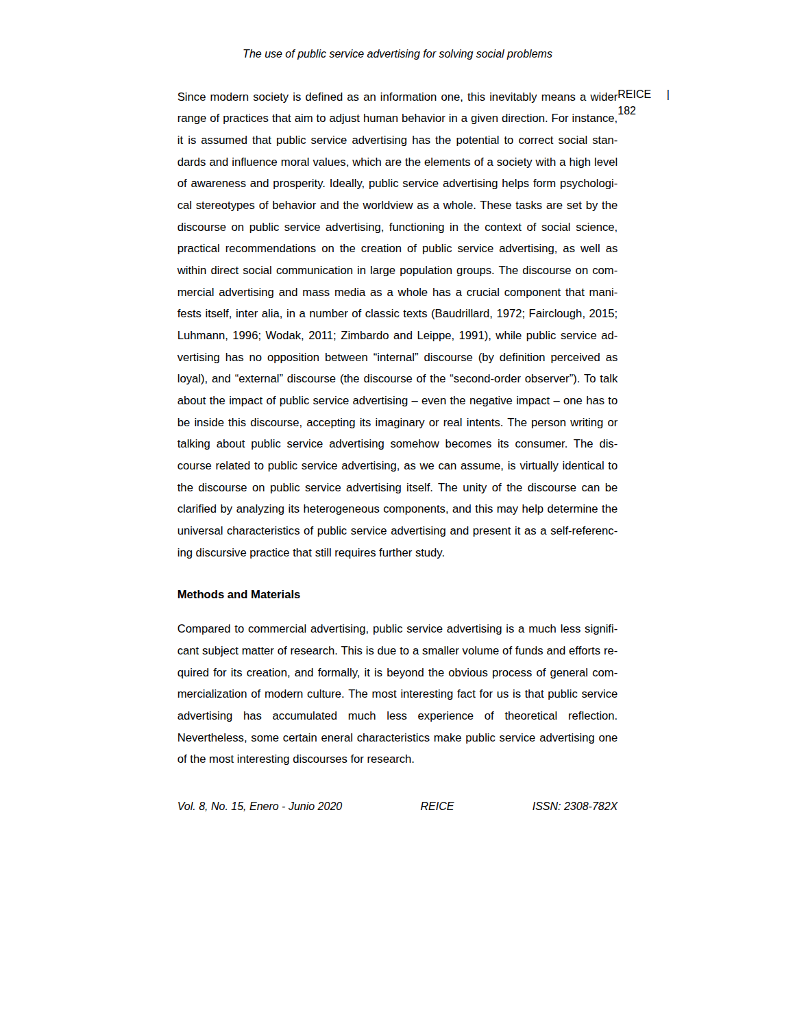The use of public service advertising for solving social problems
REICE | 182
Since modern society is defined as an information one, this inevitably means a wider range of practices that aim to adjust human behavior in a given direction. For instance, it is assumed that public service advertising has the potential to correct social standards and influence moral values, which are the elements of a society with a high level of awareness and prosperity. Ideally, public service advertising helps form psychological stereotypes of behavior and the worldview as a whole. These tasks are set by the discourse on public service advertising, functioning in the context of social science, practical recommendations on the creation of public service advertising, as well as within direct social communication in large population groups. The discourse on commercial advertising and mass media as a whole has a crucial component that manifests itself, inter alia, in a number of classic texts (Baudrillard, 1972; Fairclough, 2015; Luhmann, 1996; Wodak, 2011; Zimbardo and Leippe, 1991), while public service advertising has no opposition between “internal” discourse (by definition perceived as loyal), and “external” discourse (the discourse of the “second-order observer”). To talk about the impact of public service advertising – even the negative impact – one has to be inside this discourse, accepting its imaginary or real intents. The person writing or talking about public service advertising somehow becomes its consumer. The discourse related to public service advertising, as we can assume, is virtually identical to the discourse on public service advertising itself. The unity of the discourse can be clarified by analyzing its heterogeneous components, and this may help determine the universal characteristics of public service advertising and present it as a self-referencing discursive practice that still requires further study.
Methods and Materials
Compared to commercial advertising, public service advertising is a much less significant subject matter of research. This is due to a smaller volume of funds and efforts required for its creation, and formally, it is beyond the obvious process of general commercialization of modern culture. The most interesting fact for us is that public service advertising has accumulated much less experience of theoretical reflection. Nevertheless, some certain eneral characteristics make public service advertising one of the most interesting discourses for research.
Vol. 8, No. 15, Enero - Junio 2020
REICE
ISSN: 2308-782X